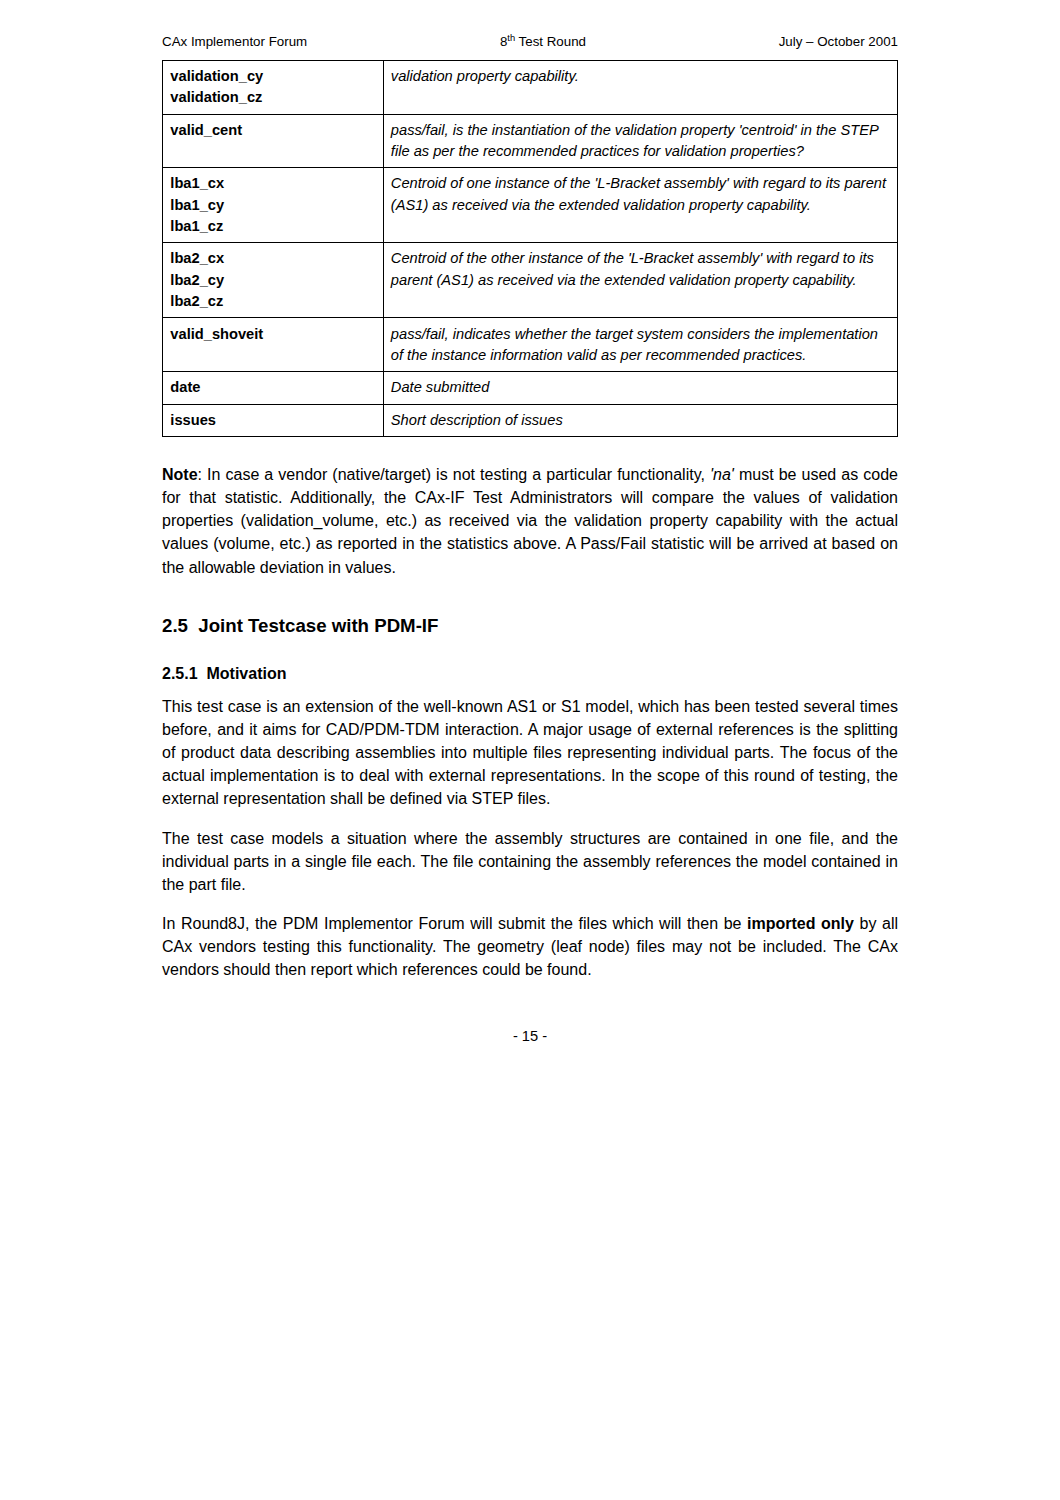CAx Implementor Forum 8th Test Round July – October 2001
| validation_cy validation_cz | validation property capability. |
| valid_cent | pass/fail, is the instantiation of the validation property 'centroid' in the STEP file as per the recommended practices for validation properties? |
| lba1_cx lba1_cy lba1_cz | Centroid of one instance of the 'L-Bracket assembly' with regard to its parent (AS1) as received via the extended validation property capability. |
| lba2_cx lba2_cy lba2_cz | Centroid of the other instance of the 'L-Bracket assembly' with regard to its parent (AS1) as received via the extended validation property capability. |
| valid_shoveit | pass/fail, indicates whether the target system considers the implementation of the instance information valid as per recommended practices. |
| date | Date submitted |
| issues | Short description of issues |
Note: In case a vendor (native/target) is not testing a particular functionality, 'na' must be used as code for that statistic. Additionally, the CAx-IF Test Administrators will compare the values of validation properties (validation_volume, etc.) as received via the validation property capability with the actual values (volume, etc.) as reported in the statistics above. A Pass/Fail statistic will be arrived at based on the allowable deviation in values.
2.5 Joint Testcase with PDM-IF
2.5.1 Motivation
This test case is an extension of the well-known AS1 or S1 model, which has been tested several times before, and it aims for CAD/PDM-TDM interaction. A major usage of external references is the splitting of product data describing assemblies into multiple files representing individual parts. The focus of the actual implementation is to deal with external representations. In the scope of this round of testing, the external representation shall be defined via STEP files.
The test case models a situation where the assembly structures are contained in one file, and the individual parts in a single file each. The file containing the assembly references the model contained in the part file.
In Round8J, the PDM Implementor Forum will submit the files which will then be imported only by all CAx vendors testing this functionality. The geometry (leaf node) files may not be included. The CAx vendors should then report which references could be found.
- 15 -